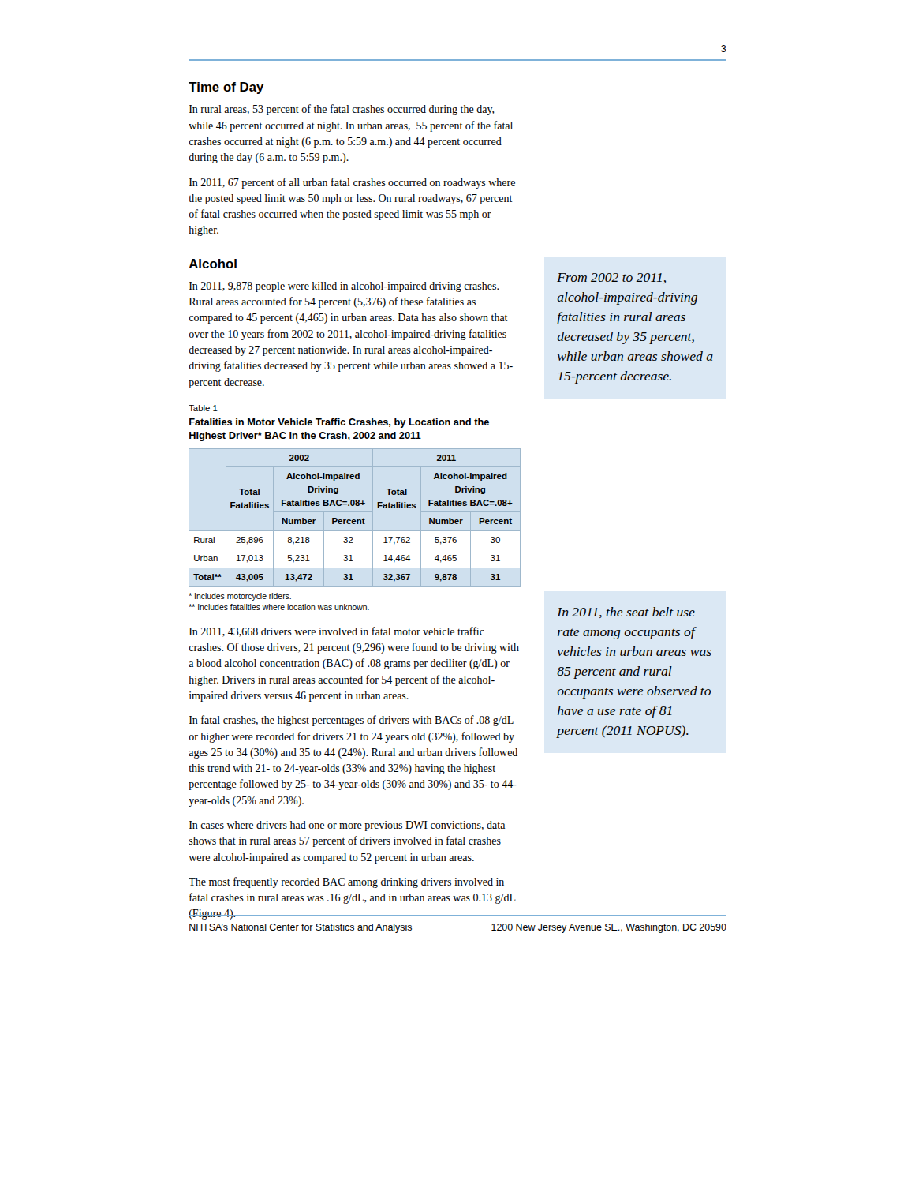3
Time of Day
In rural areas, 53 percent of the fatal crashes occurred during the day, while 46 percent occurred at night. In urban areas, 55 percent of the fatal crashes occurred at night (6 p.m. to 5:59 a.m.) and 44 percent occurred during the day (6 a.m. to 5:59 p.m.).
In 2011, 67 percent of all urban fatal crashes occurred on roadways where the posted speed limit was 50 mph or less. On rural roadways, 67 percent of fatal crashes occurred when the posted speed limit was 55 mph or higher.
Alcohol
In 2011, 9,878 people were killed in alcohol-impaired driving crashes. Rural areas accounted for 54 percent (5,376) of these fatalities as compared to 45 percent (4,465) in urban areas. Data has also shown that over the 10 years from 2002 to 2011, alcohol-impaired-driving fatalities decreased by 27 percent nationwide. In rural areas alcohol-impaired-driving fatalities decreased by 35 percent while urban areas showed a 15-percent decrease.
Table 1
Fatalities in Motor Vehicle Traffic Crashes, by Location and the Highest Driver* BAC in the Crash, 2002 and 2011
| | 2002 | 2011 |
| --- | --- | --- |
| Total Fatalities | Alcohol-Impaired Driving Fatalities BAC=.08+ | Total Fatalities | Alcohol-Impaired Driving Fatalities BAC=.08+ |
| Number | Percent | Number | Percent |
| Rural | 25,896 | 8,218 | 32 | 17,762 | 5,376 | 30 |
| Urban | 17,013 | 5,231 | 31 | 14,464 | 4,465 | 31 |
| Total** | 43,005 | 13,472 | 31 | 32,367 | 9,878 | 31 |
* Includes motorcycle riders.
** Includes fatalities where location was unknown.
In 2011, 43,668 drivers were involved in fatal motor vehicle traffic crashes. Of those drivers, 21 percent (9,296) were found to be driving with a blood alcohol concentration (BAC) of .08 grams per deciliter (g/dL) or higher. Drivers in rural areas accounted for 54 percent of the alcohol-impaired drivers versus 46 percent in urban areas.
In fatal crashes, the highest percentages of drivers with BACs of .08 g/dL or higher were recorded for drivers 21 to 24 years old (32%), followed by ages 25 to 34 (30%) and 35 to 44 (24%). Rural and urban drivers followed this trend with 21- to 24-year-olds (33% and 32%) having the highest percentage followed by 25- to 34-year-olds (30% and 30%) and 35- to 44-year-olds (25% and 23%).
In cases where drivers had one or more previous DWI convictions, data shows that in rural areas 57 percent of drivers involved in fatal crashes were alcohol-impaired as compared to 52 percent in urban areas.
The most frequently recorded BAC among drinking drivers involved in fatal crashes in rural areas was .16 g/dL, and in urban areas was 0.13 g/dL (Figure 4).
From 2002 to 2011, alcohol-impaired-driving fatalities in rural areas decreased by 35 percent, while urban areas showed a 15-percent decrease.
In 2011, the seat belt use rate among occupants of vehicles in urban areas was 85 percent and rural occupants were observed to have a use rate of 81 percent (2011 NOPUS).
NHTSA’s National Center for Statistics and Analysis
1200 New Jersey Avenue SE., Washington, DC 20590